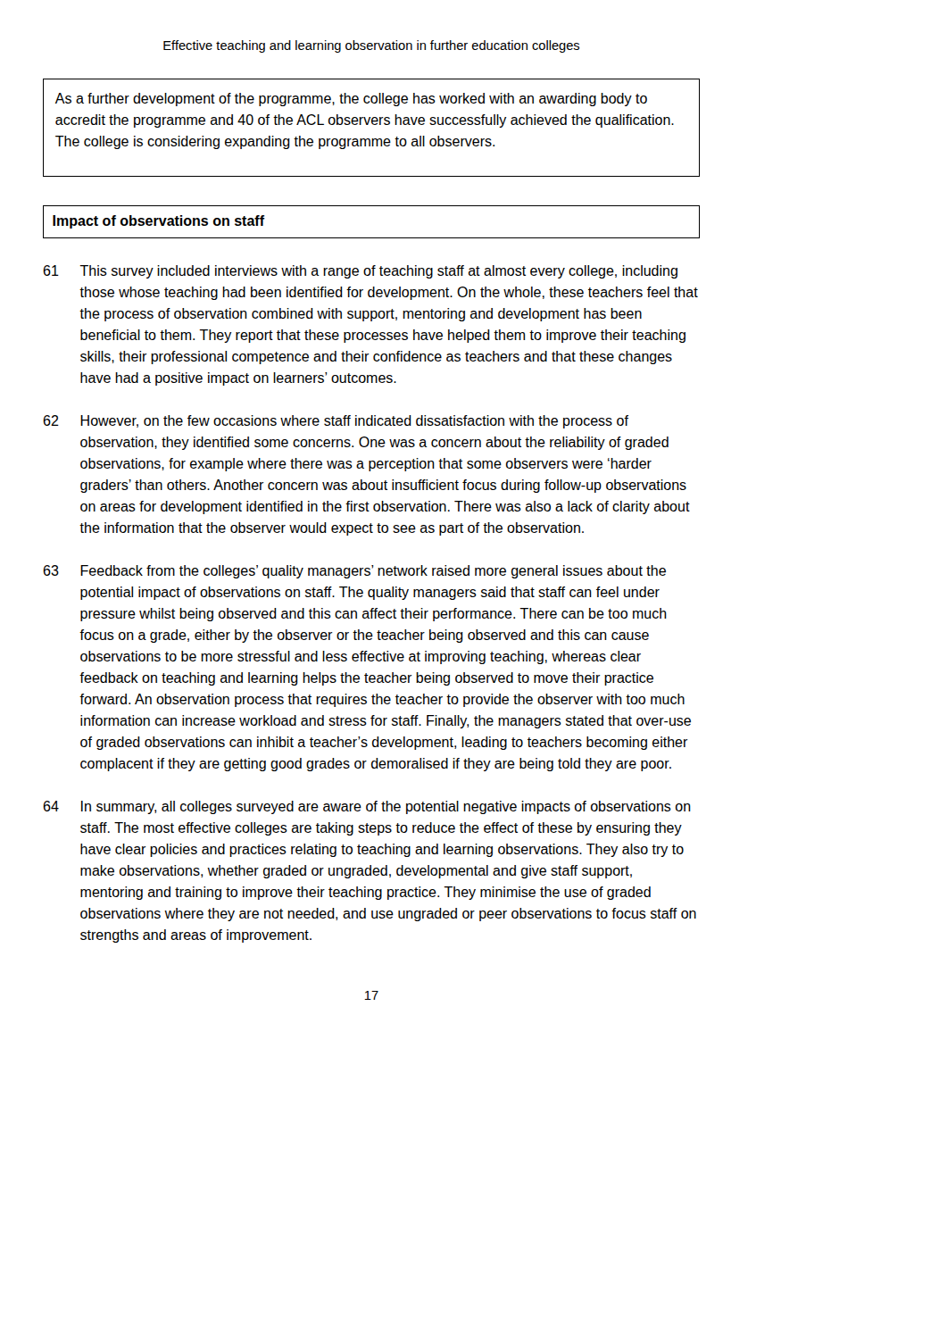Effective teaching and learning observation in further education colleges
As a further development of the programme, the college has worked with an awarding body to accredit the programme and 40 of the ACL observers have successfully achieved the qualification. The college is considering expanding the programme to all observers.
Impact of observations on staff
61
This survey included interviews with a range of teaching staff at almost every college, including those whose teaching had been identified for development. On the whole, these teachers feel that the process of observation combined with support, mentoring and development has been beneficial to them. They report that these processes have helped them to improve their teaching skills, their professional competence and their confidence as teachers and that these changes have had a positive impact on learners’ outcomes.
62
However, on the few occasions where staff indicated dissatisfaction with the process of observation, they identified some concerns. One was a concern about the reliability of graded observations, for example where there was a perception that some observers were ‘harder graders’ than others. Another concern was about insufficient focus during follow-up observations on areas for development identified in the first observation. There was also a lack of clarity about the information that the observer would expect to see as part of the observation.
63
Feedback from the colleges’ quality managers’ network raised more general issues about the potential impact of observations on staff. The quality managers said that staff can feel under pressure whilst being observed and this can affect their performance. There can be too much focus on a grade, either by the observer or the teacher being observed and this can cause observations to be more stressful and less effective at improving teaching, whereas clear feedback on teaching and learning helps the teacher being observed to move their practice forward. An observation process that requires the teacher to provide the observer with too much information can increase workload and stress for staff. Finally, the managers stated that over-use of graded observations can inhibit a teacher’s development, leading to teachers becoming either complacent if they are getting good grades or demoralised if they are being told they are poor.
64
In summary, all colleges surveyed are aware of the potential negative impacts of observations on staff. The most effective colleges are taking steps to reduce the effect of these by ensuring they have clear policies and practices relating to teaching and learning observations. They also try to make observations, whether graded or ungraded, developmental and give staff support, mentoring and training to improve their teaching practice. They minimise the use of graded observations where they are not needed, and use ungraded or peer observations to focus staff on strengths and areas of improvement.
17